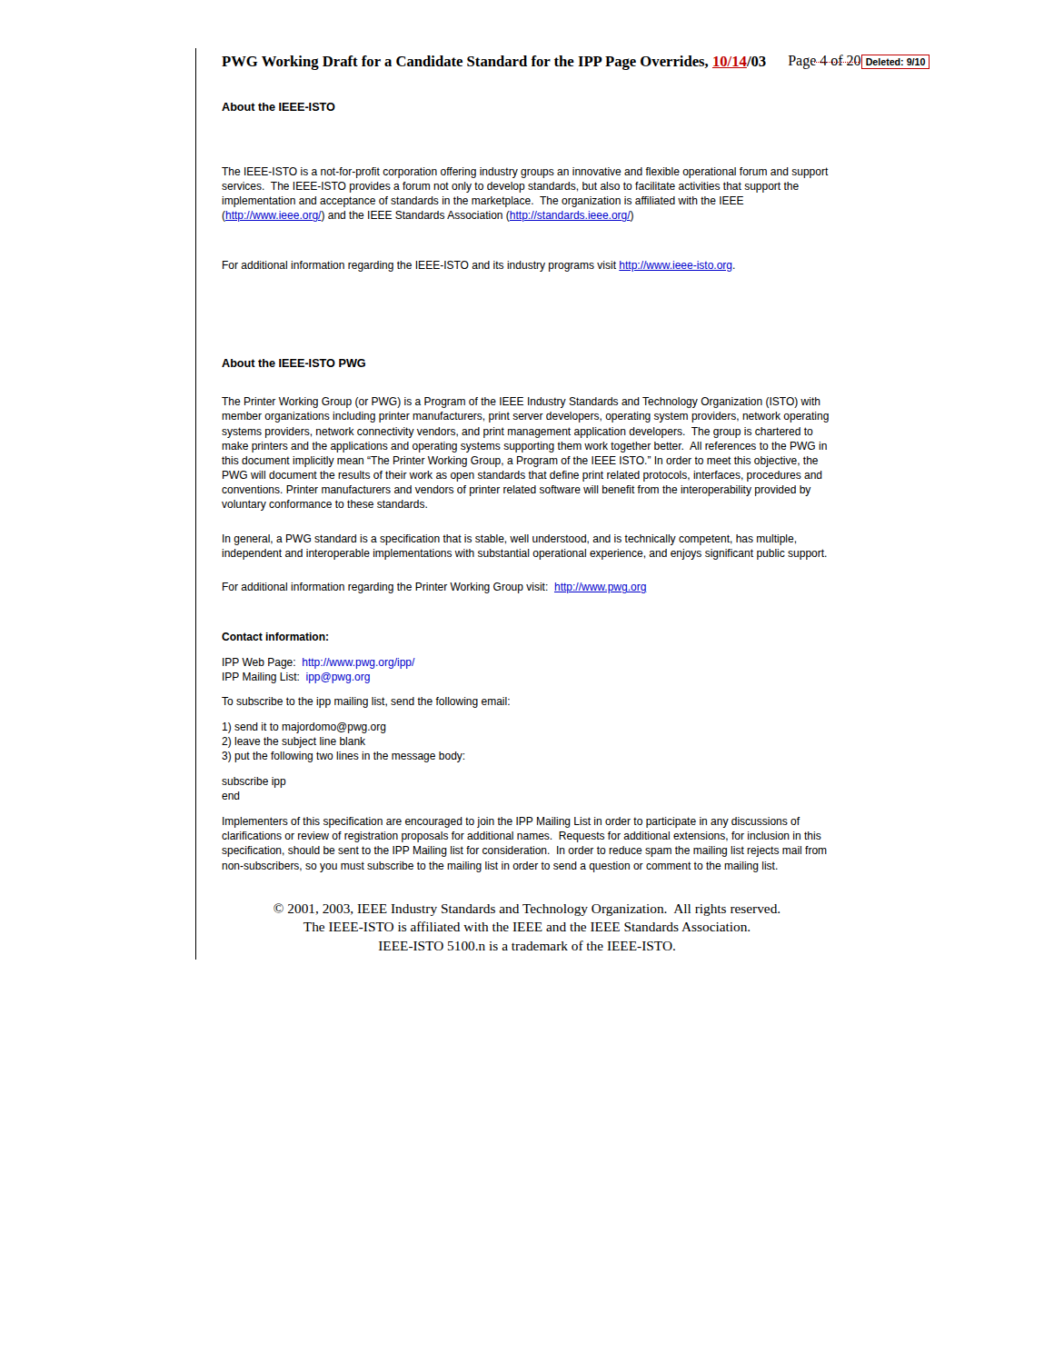PWG Working Draft for a Candidate Standard for the IPP Page Overrides, 10/14/03
Page 4 of 20
Deleted: 9/10
About the IEEE-ISTO
The IEEE-ISTO is a not-for-profit corporation offering industry groups an innovative and flexible operational forum and support services. The IEEE-ISTO provides a forum not only to develop standards, but also to facilitate activities that support the implementation and acceptance of standards in the marketplace. The organization is affiliated with the IEEE (http://www.ieee.org/) and the IEEE Standards Association (http://standards.ieee.org/)
For additional information regarding the IEEE-ISTO and its industry programs visit http://www.ieee-isto.org.
About the IEEE-ISTO PWG
The Printer Working Group (or PWG) is a Program of the IEEE Industry Standards and Technology Organization (ISTO) with member organizations including printer manufacturers, print server developers, operating system providers, network operating systems providers, network connectivity vendors, and print management application developers. The group is chartered to make printers and the applications and operating systems supporting them work together better. All references to the PWG in this document implicitly mean “The Printer Working Group, a Program of the IEEE ISTO.” In order to meet this objective, the PWG will document the results of their work as open standards that define print related protocols, interfaces, procedures and conventions. Printer manufacturers and vendors of printer related software will benefit from the interoperability provided by voluntary conformance to these standards.
In general, a PWG standard is a specification that is stable, well understood, and is technically competent, has multiple, independent and interoperable implementations with substantial operational experience, and enjoys significant public support.
For additional information regarding the Printer Working Group visit: http://www.pwg.org
Contact information:
IPP Web Page: http://www.pwg.org/ipp/
IPP Mailing List: ipp@pwg.org
To subscribe to the ipp mailing list, send the following email:
1) send it to majordomo@pwg.org
2) leave the subject line blank
3) put the following two lines in the message body:
subscribe ipp
end
Implementers of this specification are encouraged to join the IPP Mailing List in order to participate in any discussions of clarifications or review of registration proposals for additional names. Requests for additional extensions, for inclusion in this specification, should be sent to the IPP Mailing list for consideration. In order to reduce spam the mailing list rejects mail from non-subscribers, so you must subscribe to the mailing list in order to send a question or comment to the mailing list.
© 2001, 2003, IEEE Industry Standards and Technology Organization. All rights reserved.
The IEEE-ISTO is affiliated with the IEEE and the IEEE Standards Association. IEEE-ISTO 5100.n is a trademark of the IEEE-ISTO.